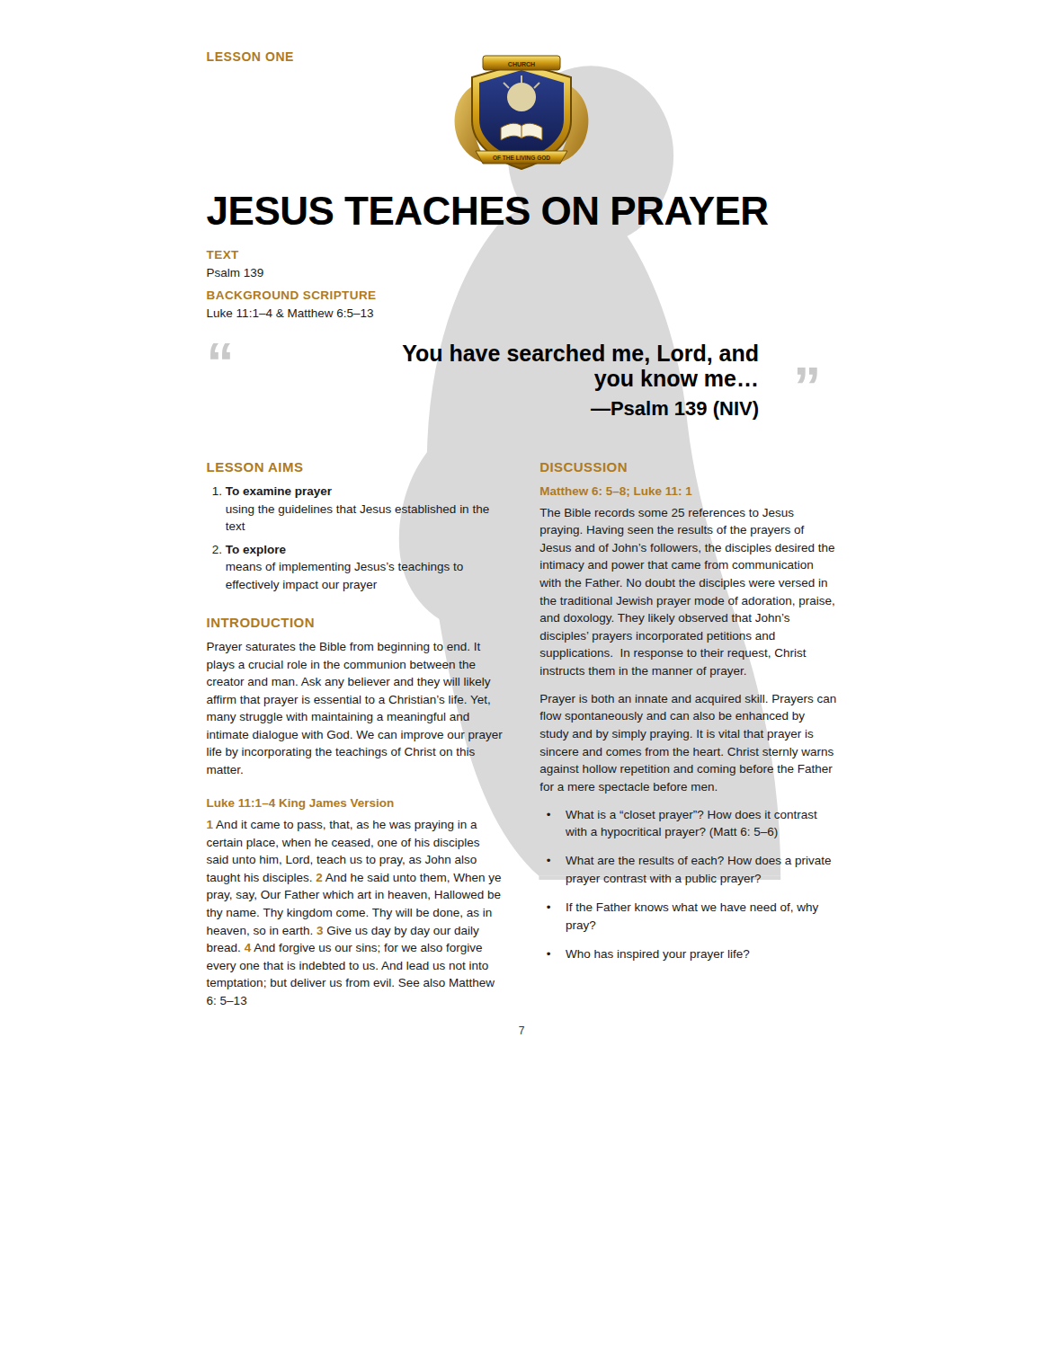LESSON ONE
CHURCH OF THE LIVING GOD
JESUS TEACHES ON PRAYER
TEXT
Psalm 139
BACKGROUND SCRIPTURE
Luke 11:1–4 & Matthew 6:5–13
“ ”
You have searched me, Lord, and
you know me…
—Psalm 139 (NIV)
Lesson Aims
To examine prayer using the guidelines that Jesus established in the text
To explore means of implementing Jesus’s teachings to effectively impact our prayer
Introduction
Prayer saturates the Bible from beginning to end. It plays a crucial role in the communion between the creator and man. Ask any believer and they will likely affirm that prayer is essential to a Christian’s life. Yet, many struggle with maintaining a meaningful and intimate dialogue with God. We can improve our prayer life by incorporating the teachings of Christ on this matter.
Luke 11:1–4 King James Version
1 And it came to pass, that, as he was praying in a certain place, when he ceased, one of his disciples said unto him, Lord, teach us to pray, as John also taught his disciples. 2 And he said unto them, When ye pray, say, Our Father which art in heaven, Hallowed be thy name. Thy kingdom come. Thy will be done, as in heaven, so in earth. 3 Give us day by day our daily bread. 4 And forgive us our sins; for we also forgive every one that is indebted to us. And lead us not into temptation; but deliver us from evil. See also Matthew 6: 5–13
Discussion
Matthew 6: 5–8; Luke 11: 1
The Bible records some 25 references to Jesus praying. Having seen the results of the prayers of Jesus and of John’s followers, the disciples desired the intimacy and power that came from communication with the Father. No doubt the disciples were versed in the traditional Jewish prayer mode of adoration, praise, and doxology. They likely observed that John’s disciples’ prayers incorporated petitions and supplications. In response to their request, Christ instructs them in the manner of prayer.
Prayer is both an innate and acquired skill. Prayers can flow spontaneously and can also be enhanced by study and by simply praying. It is vital that prayer is sincere and comes from the heart. Christ sternly warns against hollow repetition and coming before the Father for a mere spectacle before men.
What is a “closet prayer”? How does it contrast with a hypocritical prayer? (Matt 6: 5–6)
What are the results of each? How does a private prayer contrast with a public prayer?
If the Father knows what we have need of, why pray?
Who has inspired your prayer life?
7